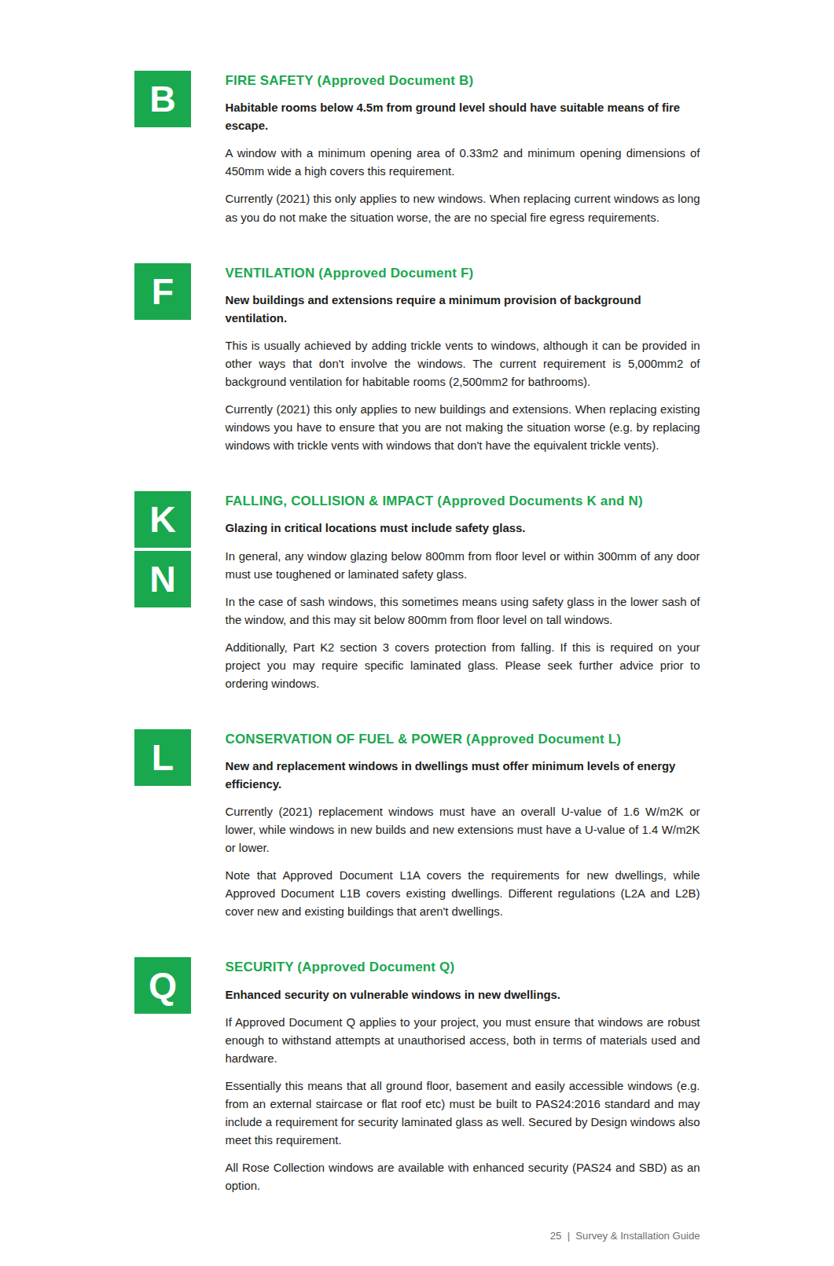B
FIRE SAFETY (Approved Document B)
Habitable rooms below 4.5m from ground level should have suitable means of fire escape.
A window with a minimum opening area of 0.33m2 and minimum opening dimensions of 450mm wide a high covers this requirement.
Currently (2021) this only applies to new windows. When replacing current windows as long as you do not make the situation worse, the are no special fire egress requirements.
F
VENTILATION (Approved Document F)
New buildings and extensions require a minimum provision of background ventilation.
This is usually achieved by adding trickle vents to windows, although it can be provided in other ways that don't involve the windows. The current requirement is 5,000mm2 of background ventilation for habitable rooms (2,500mm2 for bathrooms).
Currently (2021) this only applies to new buildings and extensions. When replacing existing windows you have to ensure that you are not making the situation worse (e.g. by replacing windows with trickle vents with windows that don't have the equivalent trickle vents).
K
N
FALLING, COLLISION & IMPACT (Approved Documents K and N)
Glazing in critical locations must include safety glass.
In general, any window glazing below 800mm from floor level or within 300mm of any door must use toughened or laminated safety glass.
In the case of sash windows, this sometimes means using safety glass in the lower sash of the window, and this may sit below 800mm from floor level on tall windows.
Additionally, Part K2 section 3 covers protection from falling. If this is required on your project you may require specific laminated glass. Please seek further advice prior to ordering windows.
L
CONSERVATION OF FUEL & POWER (Approved Document L)
New and replacement windows in dwellings must offer minimum levels of energy efficiency.
Currently (2021) replacement windows must have an overall U-value of 1.6 W/m2K or lower, while windows in new builds and new extensions must have a U-value of 1.4 W/m2K or lower.
Note that Approved Document L1A covers the requirements for new dwellings, while Approved Document L1B covers existing dwellings. Different regulations (L2A and L2B) cover new and existing buildings that aren't dwellings.
Q
SECURITY (Approved Document Q)
Enhanced security on vulnerable windows in new dwellings.
If Approved Document Q applies to your project, you must ensure that windows are robust enough to withstand attempts at unauthorised access, both in terms of materials used and hardware.
Essentially this means that all ground floor, basement and easily accessible windows (e.g. from an external staircase or flat roof etc) must be built to PAS24:2016 standard and may include a requirement for security laminated glass as well. Secured by Design windows also meet this requirement.
All Rose Collection windows are available with enhanced security (PAS24 and SBD) as an option.
25 | Survey & Installation Guide